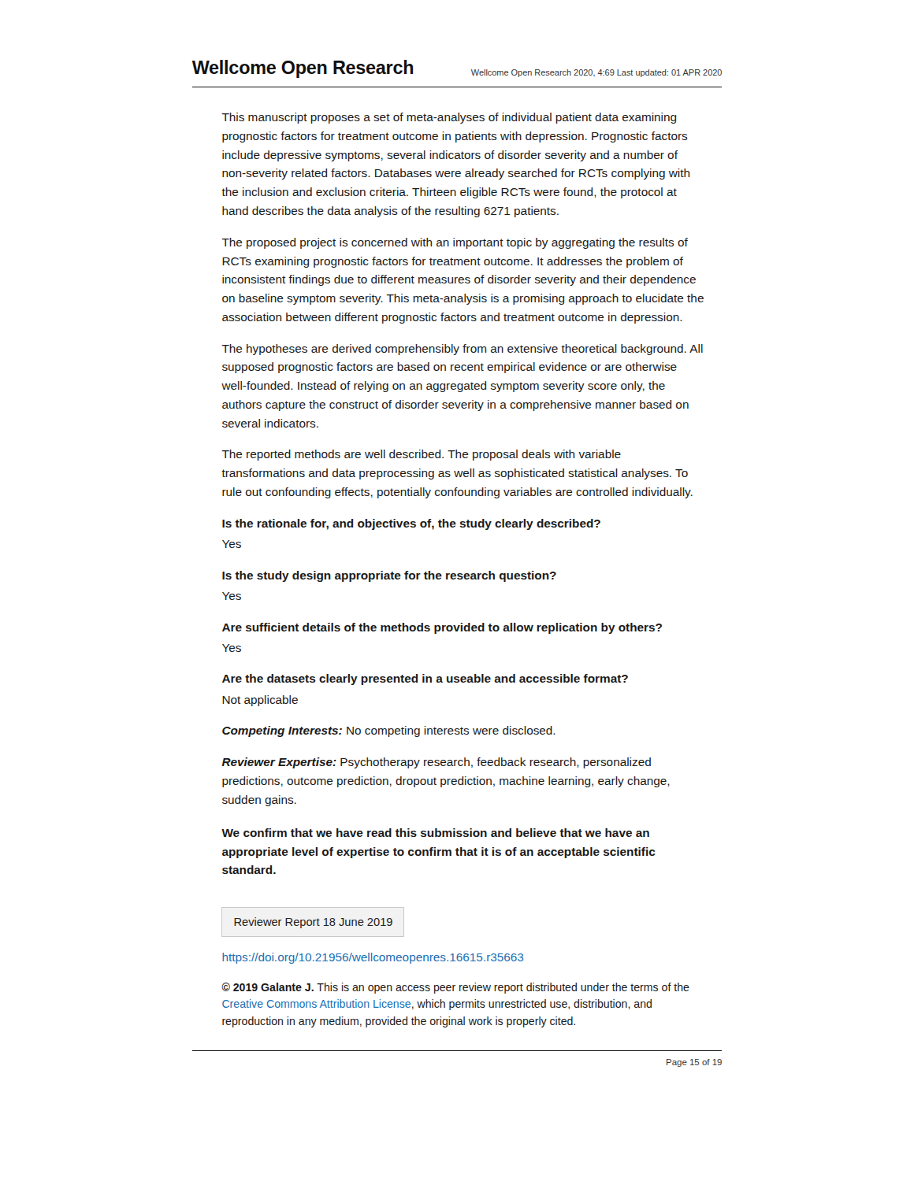Wellcome Open Research
Wellcome Open Research 2020, 4:69 Last updated: 01 APR 2020
This manuscript proposes a set of meta-analyses of individual patient data examining prognostic factors for treatment outcome in patients with depression. Prognostic factors include depressive symptoms, several indicators of disorder severity and a number of non-severity related factors. Databases were already searched for RCTs complying with the inclusion and exclusion criteria. Thirteen eligible RCTs were found, the protocol at hand describes the data analysis of the resulting 6271 patients.
The proposed project is concerned with an important topic by aggregating the results of RCTs examining prognostic factors for treatment outcome. It addresses the problem of inconsistent findings due to different measures of disorder severity and their dependence on baseline symptom severity. This meta-analysis is a promising approach to elucidate the association between different prognostic factors and treatment outcome in depression.
The hypotheses are derived comprehensibly from an extensive theoretical background. All supposed prognostic factors are based on recent empirical evidence or are otherwise well-founded. Instead of relying on an aggregated symptom severity score only, the authors capture the construct of disorder severity in a comprehensive manner based on several indicators.
The reported methods are well described. The proposal deals with variable transformations and data preprocessing as well as sophisticated statistical analyses. To rule out confounding effects, potentially confounding variables are controlled individually.
Is the rationale for, and objectives of, the study clearly described?
Yes
Is the study design appropriate for the research question?
Yes
Are sufficient details of the methods provided to allow replication by others?
Yes
Are the datasets clearly presented in a useable and accessible format?
Not applicable
Competing Interests: No competing interests were disclosed.
Reviewer Expertise: Psychotherapy research, feedback research, personalized predictions, outcome prediction, dropout prediction, machine learning, early change, sudden gains.
We confirm that we have read this submission and believe that we have an appropriate level of expertise to confirm that it is of an acceptable scientific standard.
Reviewer Report 18 June 2019
https://doi.org/10.21956/wellcomeopenres.16615.r35663
© 2019 Galante J. This is an open access peer review report distributed under the terms of the Creative Commons Attribution License, which permits unrestricted use, distribution, and reproduction in any medium, provided the original work is properly cited.
Page 15 of 19